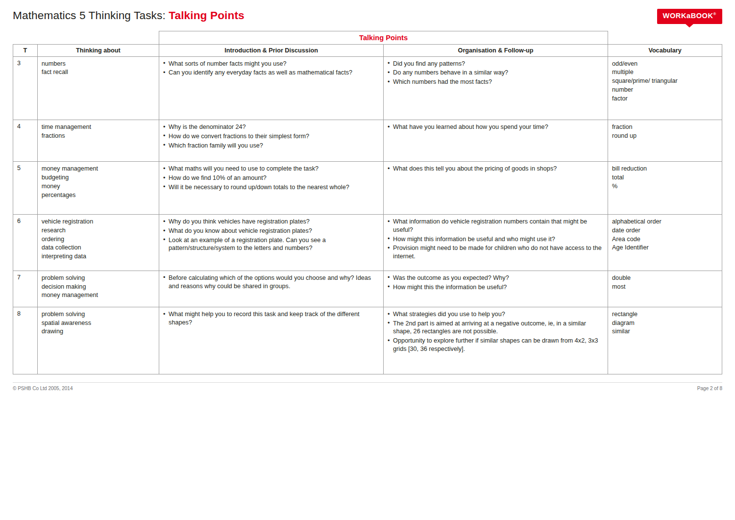Mathematics 5 Thinking Tasks: Talking Points
WORKa BOOK®
| | | Talking Points | |
| --- | --- | --- | --- |
| T | Thinking about | Introduction & Prior Discussion | Organisation & Follow-up | Vocabulary |
| 3 | numbers fact recall | What sorts of number facts might you use? Can you identify any everyday facts as well as mathematical facts? | Did you find any patterns? Do any numbers behave in a similar way? Which numbers had the most facts? | odd/even multiple square/prime/ triangular number factor |
| 4 | time management fractions | Why is the denominator 24? How do we convert fractions to their simplest form? Which fraction family will you use? | What have you learned about how you spend your time? | fraction round up |
| 5 | money management budgeting money percentages | What maths will you need to use to complete the task? How do we find 10% of an amount? Will it be necessary to round up/down totals to the nearest whole? | What does this tell you about the pricing of goods in shops? | bill reduction total % |
| 6 | vehicle registration research ordering data collection interpreting data | Why do you think vehicles have registration plates? What do you know about vehicle registration plates? Look at an example of a registration plate. Can you see a pattern/structure/system to the letters and numbers? | What information do vehicle registration numbers contain that might be useful? How might this information be useful and who might use it? Provision might need to be made for children who do not have access to the internet. | alphabetical order date order Area code Age Identifier |
| 7 | problem solving decision making money management | Before calculating which of the options would you choose and why? Ideas and reasons why could be shared in groups. | Was the outcome as you expected? Why? How might this the information be useful? | double most |
| 8 | problem solving spatial awareness drawing | What might help you to record this task and keep track of the different shapes? | What strategies did you use to help you? The 2nd part is aimed at arriving at a negative outcome, ie, in a similar shape, 26 rectangles are not possible. Opportunity to explore further if similar shapes can be drawn from 4x2, 3x3 grids [30, 36 respectively]. | rectangle diagram similar |
© PSHB Co Ltd 2005, 2014 Page 2 of 8